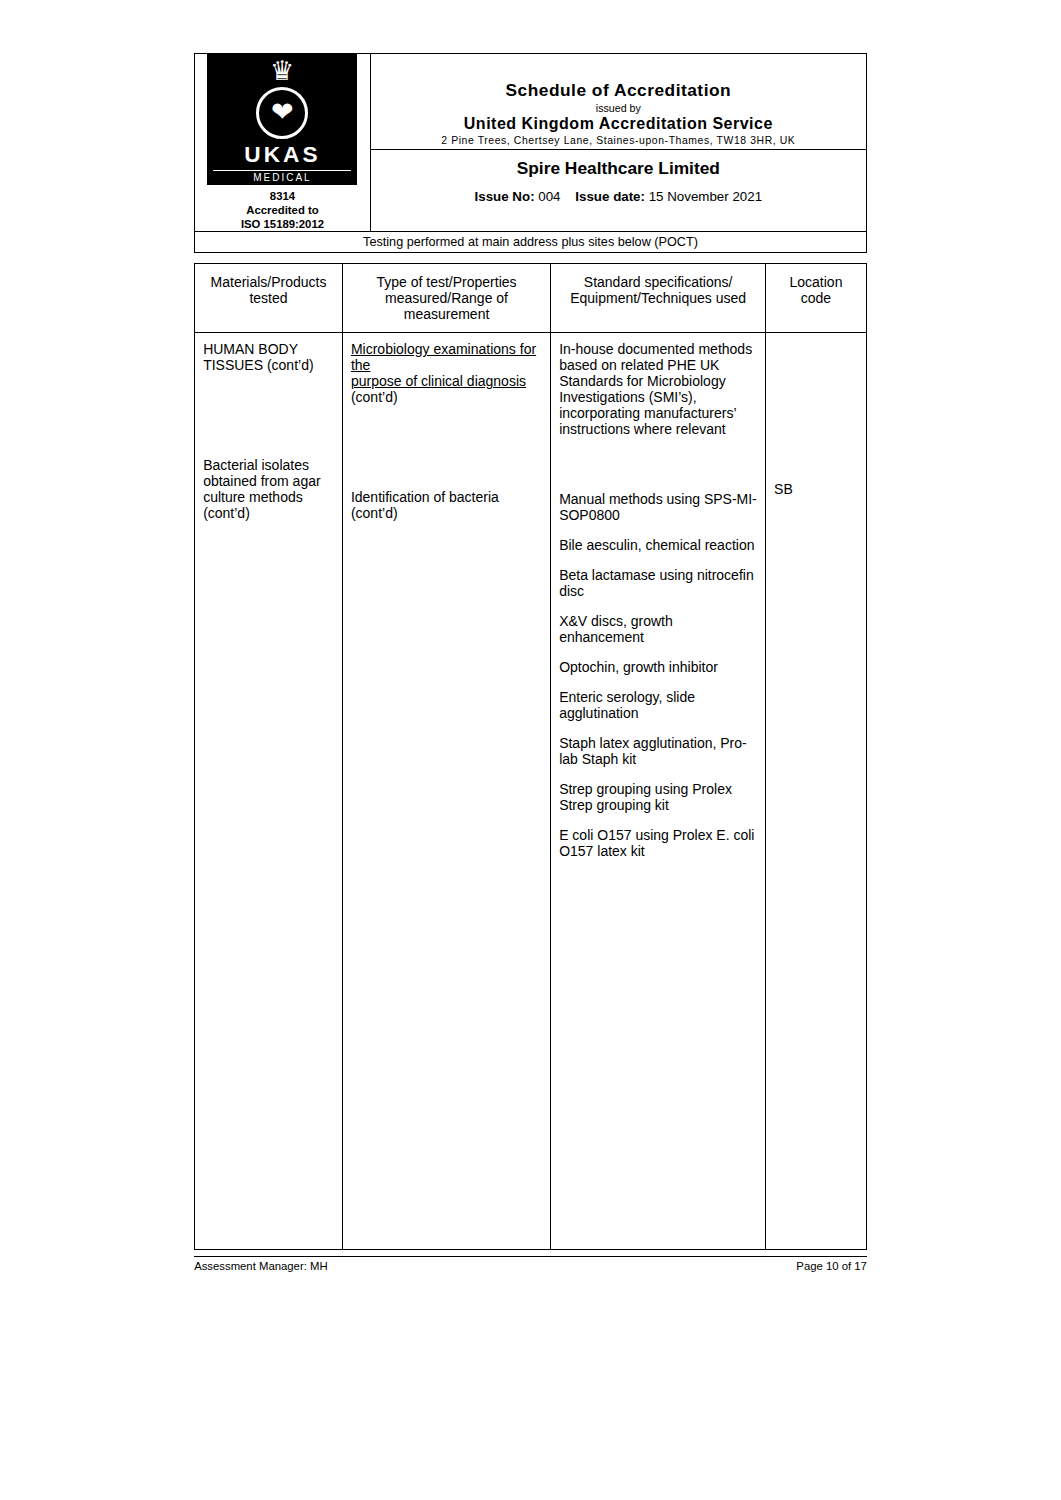| ♛ ❤ UKAS MEDICAL 8314 Accredited to ISO 15189:2012 | Schedule of Accreditation issued by United Kingdom Accreditation Service 2 Pine Trees, Chertsey Lane, Staines-upon-Thames, TW18 3HR, UK Spire Healthcare Limited Issue No: 004 Issue date: 15 November 2021 |
Testing performed at main address plus sites below (POCT)
| Materials/Products tested | Type of test/Properties measured/Range of measurement | Standard specifications/ Equipment/Techniques used | Location code |
| --- | --- | --- | --- |
| HUMAN BODY TISSUES (cont’d) Bacterial isolates obtained from agar culture methods (cont’d) | Microbiology examinations for the purpose of clinical diagnosis (cont’d) Identification of bacteria (cont’d) | In-house documented methods based on related PHE UK Standards for Microbiology Investigations (SMI’s), incorporating manufacturers’ instructions where relevant Manual methods using SPS-MI-SOP0800 Bile aesculin, chemical reaction Beta lactamase using nitrocefin disc X&V discs, growth enhancement Optochin, growth inhibitor Enteric serology, slide agglutination Staph latex agglutination, Pro-lab Staph kit Strep grouping using Prolex Strep grouping kit E coli O157 using Prolex E. coli O157 latex kit | SB |
Assessment Manager: MH Page 10 of 17